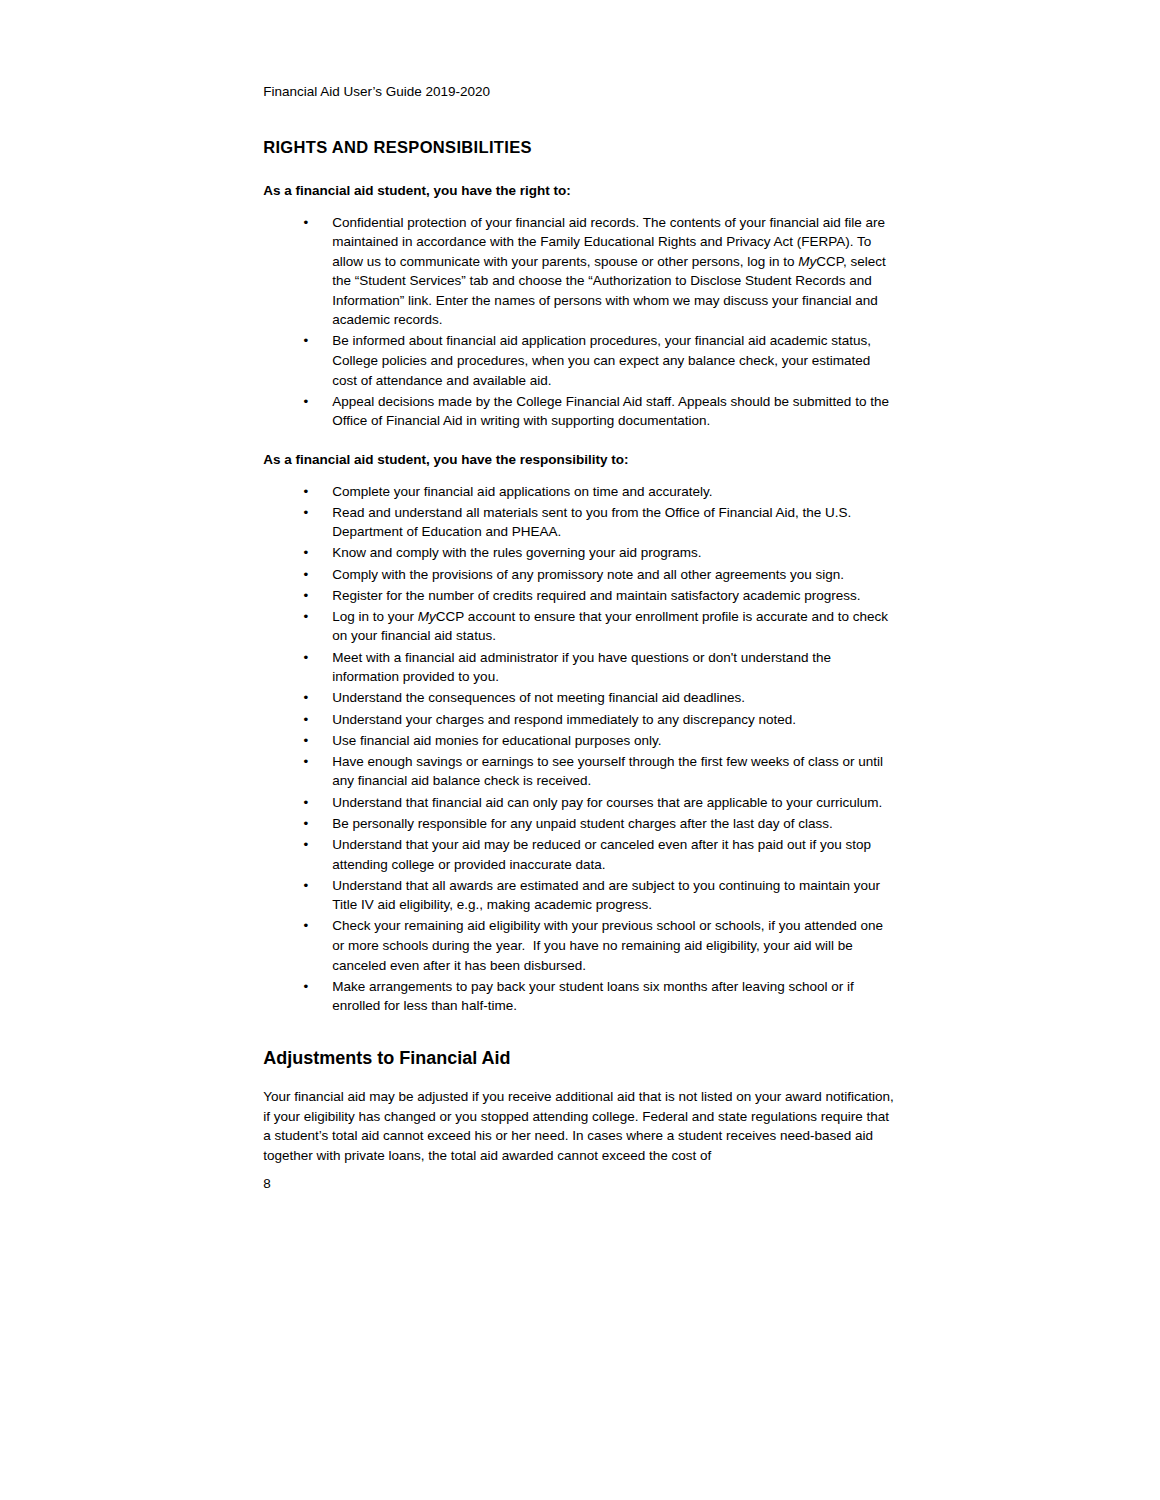Financial Aid User’s Guide 2019-2020
RIGHTS AND RESPONSIBILITIES
As a financial aid student, you have the right to:
Confidential protection of your financial aid records. The contents of your financial aid file are maintained in accordance with the Family Educational Rights and Privacy Act (FERPA). To allow us to communicate with your parents, spouse or other persons, log in to My CCP, select the “Student Services” tab and choose the “Authorization to Disclose Student Records and Information” link. Enter the names of persons with whom we may discuss your financial and academic records.
Be informed about financial aid application procedures, your financial aid academic status, College policies and procedures, when you can expect any balance check, your estimated cost of attendance and available aid.
Appeal decisions made by the College Financial Aid staff. Appeals should be submitted to the Office of Financial Aid in writing with supporting documentation.
As a financial aid student, you have the responsibility to:
Complete your financial aid applications on time and accurately.
Read and understand all materials sent to you from the Office of Financial Aid, the U.S. Department of Education and PHEAA.
Know and comply with the rules governing your aid programs.
Comply with the provisions of any promissory note and all other agreements you sign.
Register for the number of credits required and maintain satisfactory academic progress.
Log in to your My CCP account to ensure that your enrollment profile is accurate and to check on your financial aid status.
Meet with a financial aid administrator if you have questions or don't understand the information provided to you.
Understand the consequences of not meeting financial aid deadlines.
Understand your charges and respond immediately to any discrepancy noted.
Use financial aid monies for educational purposes only.
Have enough savings or earnings to see yourself through the first few weeks of class or until any financial aid balance check is received.
Understand that financial aid can only pay for courses that are applicable to your curriculum.
Be personally responsible for any unpaid student charges after the last day of class.
Understand that your aid may be reduced or canceled even after it has paid out if you stop attending college or provided inaccurate data.
Understand that all awards are estimated and are subject to you continuing to maintain your Title IV aid eligibility, e.g., making academic progress.
Check your remaining aid eligibility with your previous school or schools, if you attended one or more schools during the year. If you have no remaining aid eligibility, your aid will be canceled even after it has been disbursed.
Make arrangements to pay back your student loans six months after leaving school or if enrolled for less than half-time.
Adjustments to Financial Aid
Your financial aid may be adjusted if you receive additional aid that is not listed on your award notification, if your eligibility has changed or you stopped attending college. Federal and state regulations require that a student’s total aid cannot exceed his or her need. In cases where a student receives need-based aid together with private loans, the total aid awarded cannot exceed the cost of
8